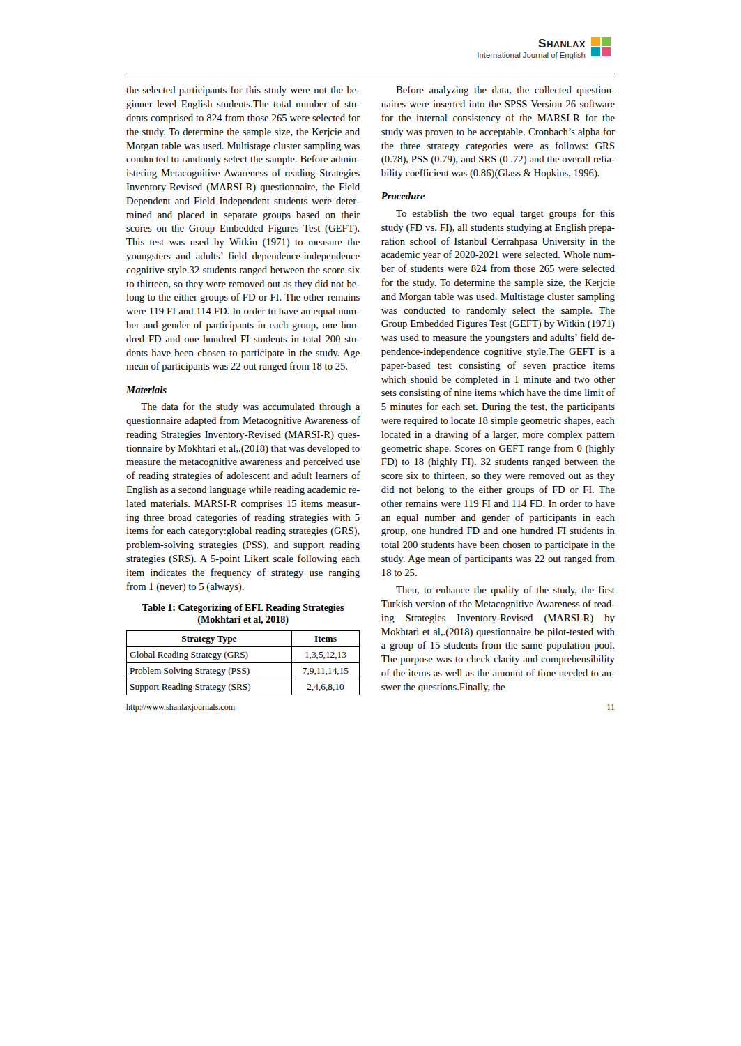SHANLAX
International Journal of English
the selected participants for this study were not the beginner level English students.The total number of students comprised to 824 from those 265 were selected for the study. To determine the sample size, the Kerjcie and Morgan table was used. Multistage cluster sampling was conducted to randomly select the sample. Before administering Metacognitive Awareness of reading Strategies Inventory-Revised (MARSI-R) questionnaire, the Field Dependent and Field Independent students were determined and placed in separate groups based on their scores on the Group Embedded Figures Test (GEFT). This test was used by Witkin (1971) to measure the youngsters and adults’ field dependence-independence cognitive style.32 students ranged between the score six to thirteen, so they were removed out as they did not belong to the either groups of FD or FI. The other remains were 119 FI and 114 FD. In order to have an equal number and gender of participants in each group, one hundred FD and one hundred FI students in total 200 students have been chosen to participate in the study. Age mean of participants was 22 out ranged from 18 to 25.
Materials
The data for the study was accumulated through a questionnaire adapted from Metacognitive Awareness of reading Strategies Inventory-Revised (MARSI-R) questionnaire by Mokhtari et al,.(2018) that was developed to measure the metacognitive awareness and perceived use of reading strategies of adolescent and adult learners of English as a second language while reading academic related materials. MARSI-R comprises 15 items measuring three broad categories of reading strategies with 5 items for each category:global reading strategies (GRS), problem-solving strategies (PSS), and support reading strategies (SRS). A 5-point Likert scale following each item indicates the frequency of strategy use ranging from 1 (never) to 5 (always).
Table 1: Categorizing of EFL Reading Strategies (Mokhtari et al, 2018)
| Strategy Type | Items |
| --- | --- |
| Global Reading Strategy (GRS) | 1,3,5,12,13 |
| Problem Solving Strategy (PSS) | 7,9,11,14,15 |
| Support Reading Strategy (SRS) | 2,4,6,8,10 |
Before analyzing the data, the collected questionnaires were inserted into the SPSS Version 26 software for the internal consistency of the MARSI-R for the study was proven to be acceptable. Cronbach’s alpha for the three strategy categories were as follows: GRS (0.78), PSS (0.79), and SRS (0 .72) and the overall reliability coefficient was (0.86)(Glass & Hopkins, 1996).
Procedure
To establish the two equal target groups for this study (FD vs. FI), all students studying at English preparation school of Istanbul Cerrahpasa University in the academic year of 2020-2021 were selected. Whole number of students were 824 from those 265 were selected for the study. To determine the sample size, the Kerjcie and Morgan table was used. Multistage cluster sampling was conducted to randomly select the sample. The Group Embedded Figures Test (GEFT) by Witkin (1971) was used to measure the youngsters and adults’ field dependence-independence cognitive style.The GEFT is a paper-based test consisting of seven practice items which should be completed in 1 minute and two other sets consisting of nine items which have the time limit of 5 minutes for each set. During the test, the participants were required to locate 18 simple geometric shapes, each located in a drawing of a larger, more complex pattern geometric shape. Scores on GEFT range from 0 (highly FD) to 18 (highly FI). 32 students ranged between the score six to thirteen, so they were removed out as they did not belong to the either groups of FD or FI. The other remains were 119 FI and 114 FD. In order to have an equal number and gender of participants in each group, one hundred FD and one hundred FI students in total 200 students have been chosen to participate in the study. Age mean of participants was 22 out ranged from 18 to 25.
Then, to enhance the quality of the study, the first Turkish version of the Metacognitive Awareness of reading Strategies Inventory-Revised (MARSI-R) by Mokhtari et al,.(2018) questionnaire be pilot-tested with a group of 15 students from the same population pool. The purpose was to check clarity and comprehensibility of the items as well as the amount of time needed to answer the questions.Finally, the
http://www.shanlaxjournals.com 11